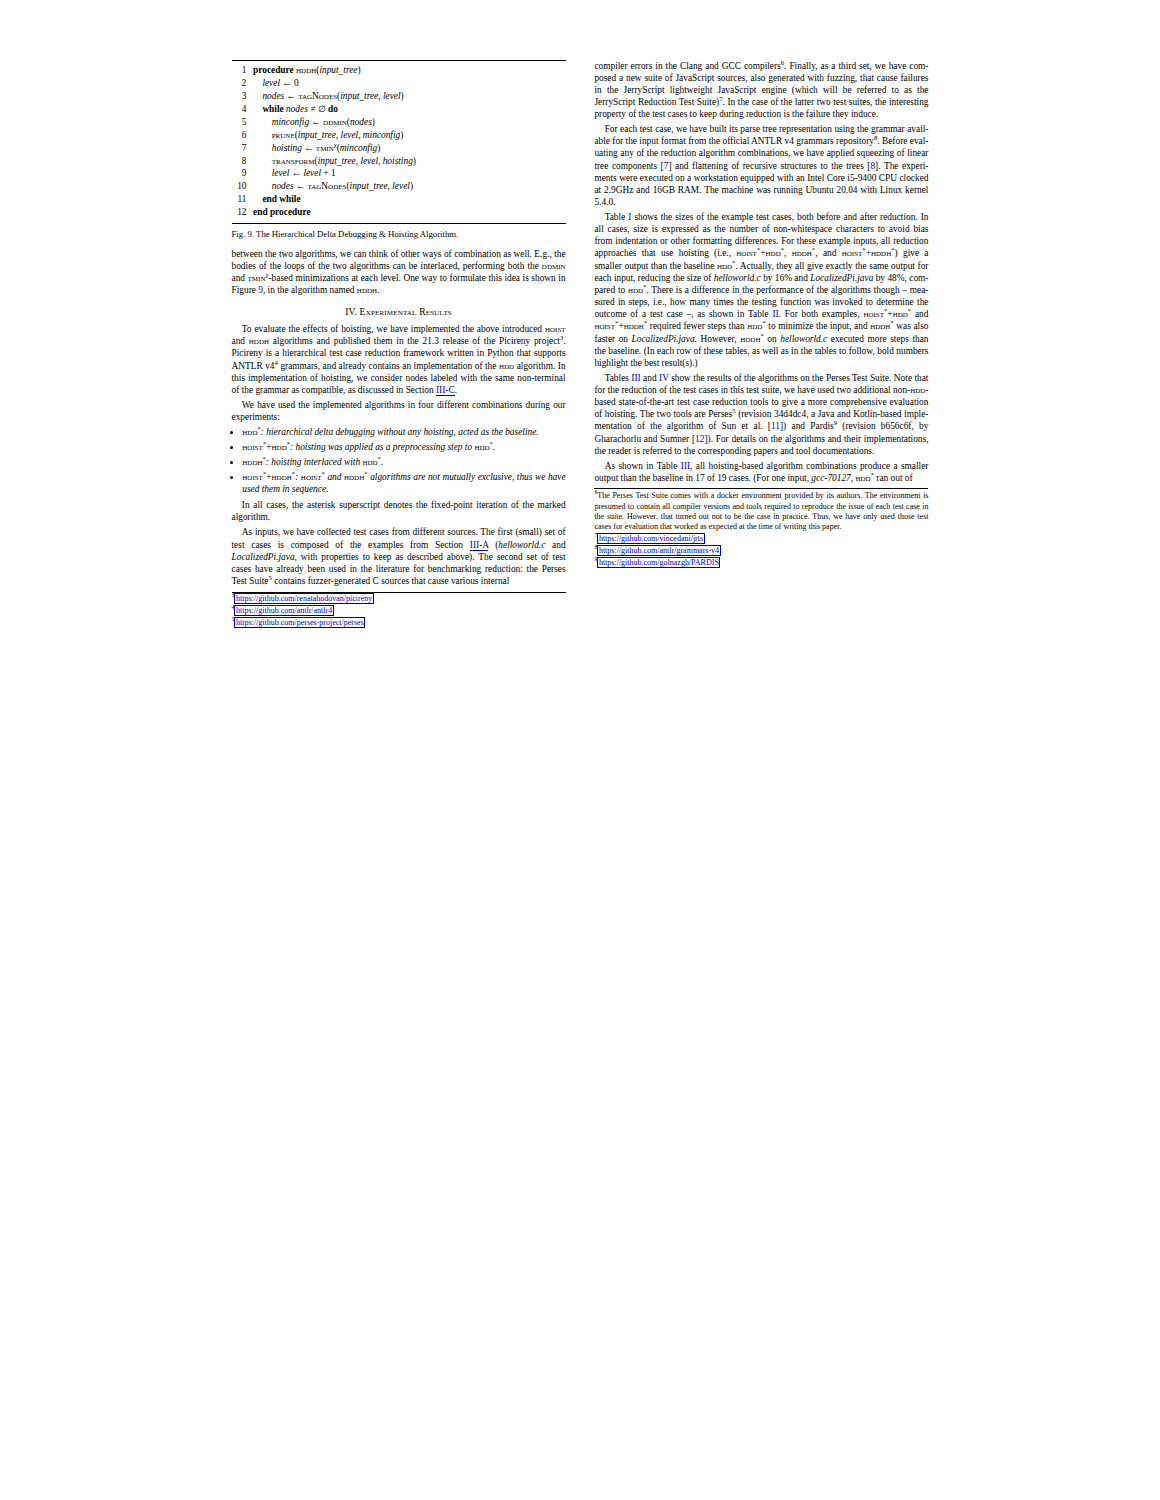| 1 | procedure hddh ( input_tree ) |
| 2 | level ← 0 |
| 3 | nodes ← tagNodes ( input_tree , level ) |
| 4 | while nodes ≠ ∅ do |
| 5 | minconfig ← ddmin ( nodes ) |
| 6 | prune ( input_tree , level , minconfig ) |
| 7 | hoisting ← tmin χ ( minconfig ) |
| 8 | transform ( input_tree , level , hoisting ) |
| 9 | level ← level + 1 |
| 10 | nodes ← tagNodes ( input_tree , level ) |
| 11 | end while |
| 12 | end procedure |
Fig. 9. The Hierarchical Delta Debugging & Hoisting Algorithm.
between the two algorithms, we can think of other ways of combination as well. E.g., the bodies of the loops of the two algorithms can be interlaced, performing both the ddmin and tminχ-based minimizations at each level. One way to formulate this idea is shown in Figure 9, in the algorithm named hddh.
IV. Experimental Results
To evaluate the effects of hoisting, we have implemented the above introduced hoist and hddh algorithms and published them in the 21.3 release of the Picireny project3. Picireny is a hierarchical test case reduction framework written in Python that supports ANTLR v44 grammars, and already contains an implementation of the hdd algorithm. In this implementation of hoisting, we consider nodes labeled with the same non-terminal of the grammar as compatible, as discussed in Section III-C.
We have used the implemented algorithms in four different combinations during our experiments:
hdd*: hierarchical delta debugging without any hoisting, acted as the baseline.
hoist*+hdd*: hoisting was applied as a preprocessing step to hdd*.
hddh*: hoisting interlaced with hdd*.
hoist*+hddh*: hoist* and hddh* algorithms are not mutually exclusive, thus we have used them in sequence.
In all cases, the asterisk superscript denotes the fixed-point iteration of the marked algorithm.
As inputs, we have collected test cases from different sources. The first (small) set of test cases is composed of the examples from Section III-A (helloworld.c and LocalizedPi.java, with properties to keep as described above). The second set of test cases have already been used in the literature for benchmarking reduction: the Perses Test Suite5 contains fuzzer-generated C sources that cause various internal
3https://github.com/renatahodovan/picireny
4https://github.com/antlr/antlr4
5https://github.com/perses-project/perses
compiler errors in the Clang and GCC compilers6. Finally, as a third set, we have composed a new suite of JavaScript sources, also generated with fuzzing, that cause failures in the JerryScript lightweight JavaScript engine (which will be referred to as the JerryScript Reduction Test Suite)7. In the case of the latter two test suites, the interesting property of the test cases to keep during reduction is the failure they induce.
For each test case, we have built its parse tree representation using the grammar available for the input format from the official ANTLR v4 grammars repository8. Before evaluating any of the reduction algorithm combinations, we have applied squeezing of linear tree components [7] and flattening of recursive structures to the trees [8]. The experiments were executed on a workstation equipped with an Intel Core i5-9400 CPU clocked at 2.9GHz and 16GB RAM. The machine was running Ubuntu 20.04 with Linux kernel 5.4.0.
Table I shows the sizes of the example test cases, both before and after reduction. In all cases, size is expressed as the number of non-whitespace characters to avoid bias from indentation or other formatting differences. For these example inputs, all reduction approaches that use hoisting (i.e., hoist*+hdd*, hddh*, and hoist*+hddh*) give a smaller output than the baseline hdd*. Actually, they all give exactly the same output for each input, reducing the size of helloworld.c by 16% and LocalizedPi.java by 48%, compared to hdd*. There is a difference in the performance of the algorithms though – measured in steps, i.e., how many times the testing function was invoked to determine the outcome of a test case –, as shown in Table II. For both examples, hoist*+hdd* and hoist*+hddh* required fewer steps than hdd* to minimize the input, and hddh* was also faster on LocalizedPi.java. However, hddh* on helloworld.c executed more steps than the baseline. (In each row of these tables, as well as in the tables to follow, bold numbers highlight the best result(s).)
Tables III and IV show the results of the algorithms on the Perses Test Suite. Note that for the reduction of the test cases in this test suite, we have used two additional non-hdd-based state-of-the-art test case reduction tools to give a more comprehensive evaluation of hoisting. The two tools are Perses5 (revision 34d4dc4, a Java and Kotlin-based implementation of the algorithm of Sun et al. [11]) and Pardis9 (revision b656c6f, by Gharachorlu and Sumner [12]). For details on the algorithms and their implementations, the reader is referred to the corresponding papers and tool documentations.
As shown in Table III, all hoisting-based algorithm combinations produce a smaller output than the baseline in 17 of 19 cases. (For one input, gcc-70127, hdd* ran out of
6The Perses Test Suite comes with a docker environment provided by its authors. The environment is presumed to contain all compiler versions and tools required to reproduce the issue of each test case in the suite. However, that turned out not to be the case in practice. Thus, we have only used those test cases for evaluation that worked as expected at the time of writing this paper.
7https://github.com/vincedani/jrts
8https://github.com/antlr/grammars-v4
9https://github.com/golnazgh/PARDIS